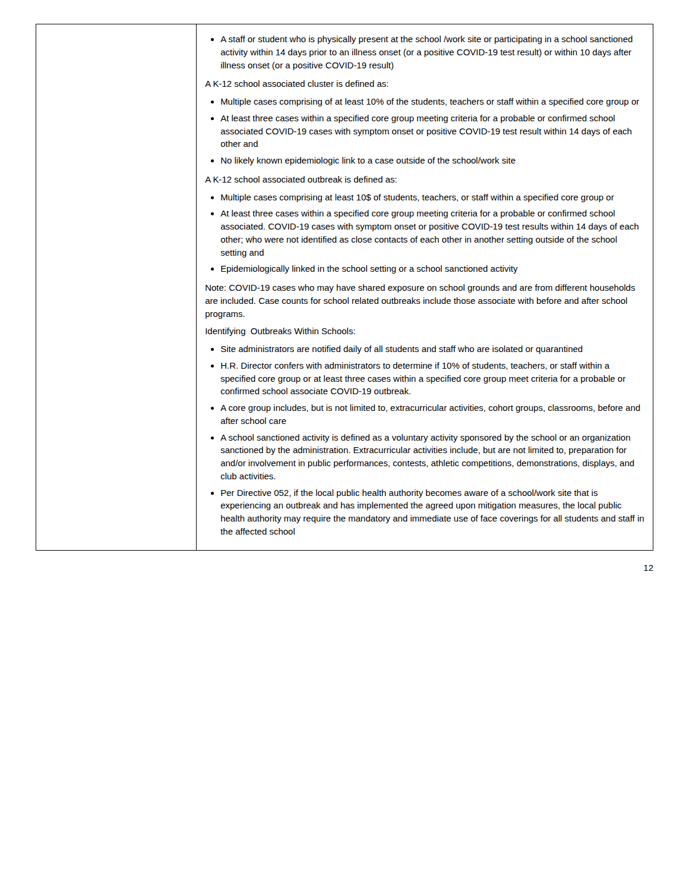| | A staff or student who is physically present at the school /work site or participating in a school sanctioned activity within 14 days prior to an illness onset (or a positive COVID-19 test result) or within 10 days after illness onset (or a positive COVID-19 result) A K-12 school associated cluster is defined as: Multiple cases comprising of at least 10% of the students, teachers or staff within a specified core group or At least three cases within a specified core group meeting criteria for a probable or confirmed school associated COVID-19 cases with symptom onset or positive COVID-19 test result within 14 days of each other and No likely known epidemiologic link to a case outside of the school/work site A K-12 school associated outbreak is defined as: Multiple cases comprising at least 10$ of students, teachers, or staff within a specified core group or At least three cases within a specified core group meeting criteria for a probable or confirmed school associated. COVID-19 cases with symptom onset or positive COVID-19 test results within 14 days of each other; who were not identified as close contacts of each other in another setting outside of the school setting and Epidemiologically linked in the school setting or a school sanctioned activity Note: COVID-19 cases who may have shared exposure on school grounds and are from different households are included. Case counts for school related outbreaks include those associate with before and after school programs. Identifying Outbreaks Within Schools: Site administrators are notified daily of all students and staff who are isolated or quarantined H.R. Director confers with administrators to determine if 10% of students, teachers, or staff within a specified core group or at least three cases within a specified core group meet criteria for a probable or confirmed school associate COVID-19 outbreak. A core group includes, but is not limited to, extracurricular activities, cohort groups, classrooms, before and after school care A school sanctioned activity is defined as a voluntary activity sponsored by the school or an organization sanctioned by the administration. Extracurricular activities include, but are not limited to, preparation for and/or involvement in public performances, contests, athletic competitions, demonstrations, displays, and club activities. Per Directive 052, if the local public health authority becomes aware of a school/work site that is experiencing an outbreak and has implemented the agreed upon mitigation measures, the local public health authority may require the mandatory and immediate use of face coverings for all students and staff in the affected school |
12